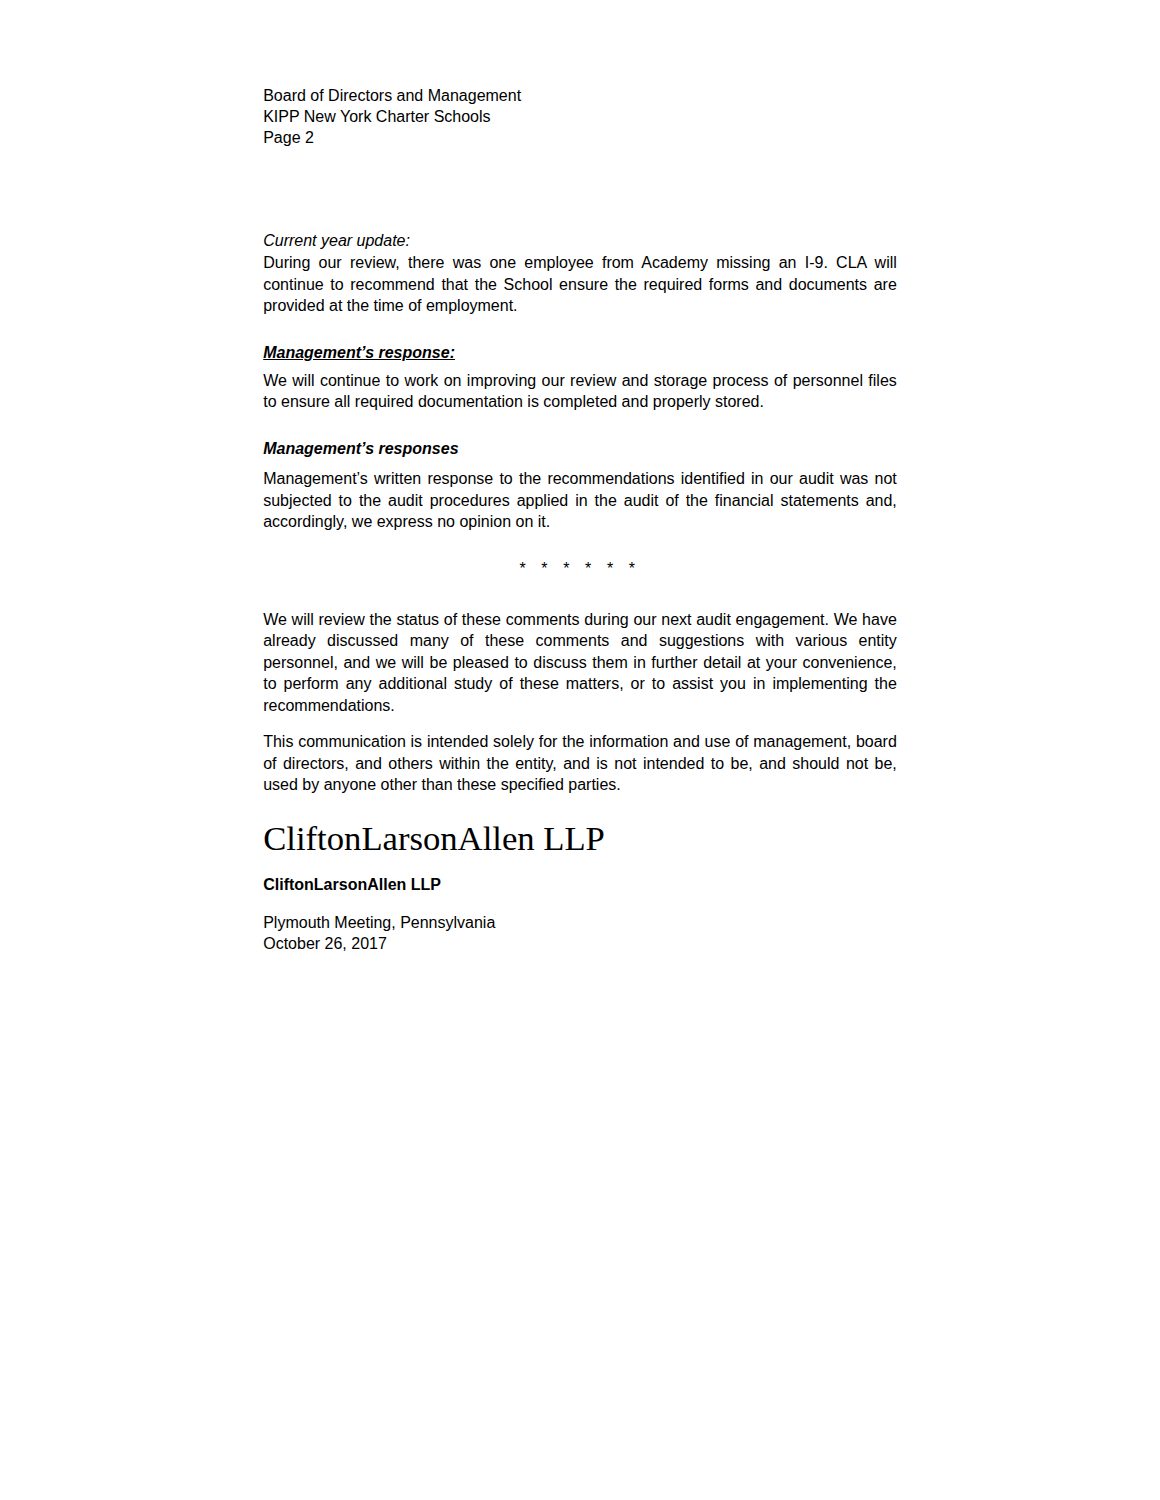Board of Directors and Management
KIPP New York Charter Schools
Page 2
Current year update:
During our review, there was one employee from Academy missing an I-9. CLA will continue to recommend that the School ensure the required forms and documents are provided at the time of employment.
Management’s response:
We will continue to work on improving our review and storage process of personnel files to ensure all required documentation is completed and properly stored.
Management’s responses
Management’s written response to the recommendations identified in our audit was not subjected to the audit procedures applied in the audit of the financial statements and, accordingly, we express no opinion on it.
* * * * * *
We will review the status of these comments during our next audit engagement. We have already discussed many of these comments and suggestions with various entity personnel, and we will be pleased to discuss them in further detail at your convenience, to perform any additional study of these matters, or to assist you in implementing the recommendations.
This communication is intended solely for the information and use of management, board of directors, and others within the entity, and is not intended to be, and should not be, used by anyone other than these specified parties.
CliftonLarsonAllen LLP
CliftonLarsonAllen LLP
Plymouth Meeting, Pennsylvania
October 26, 2017